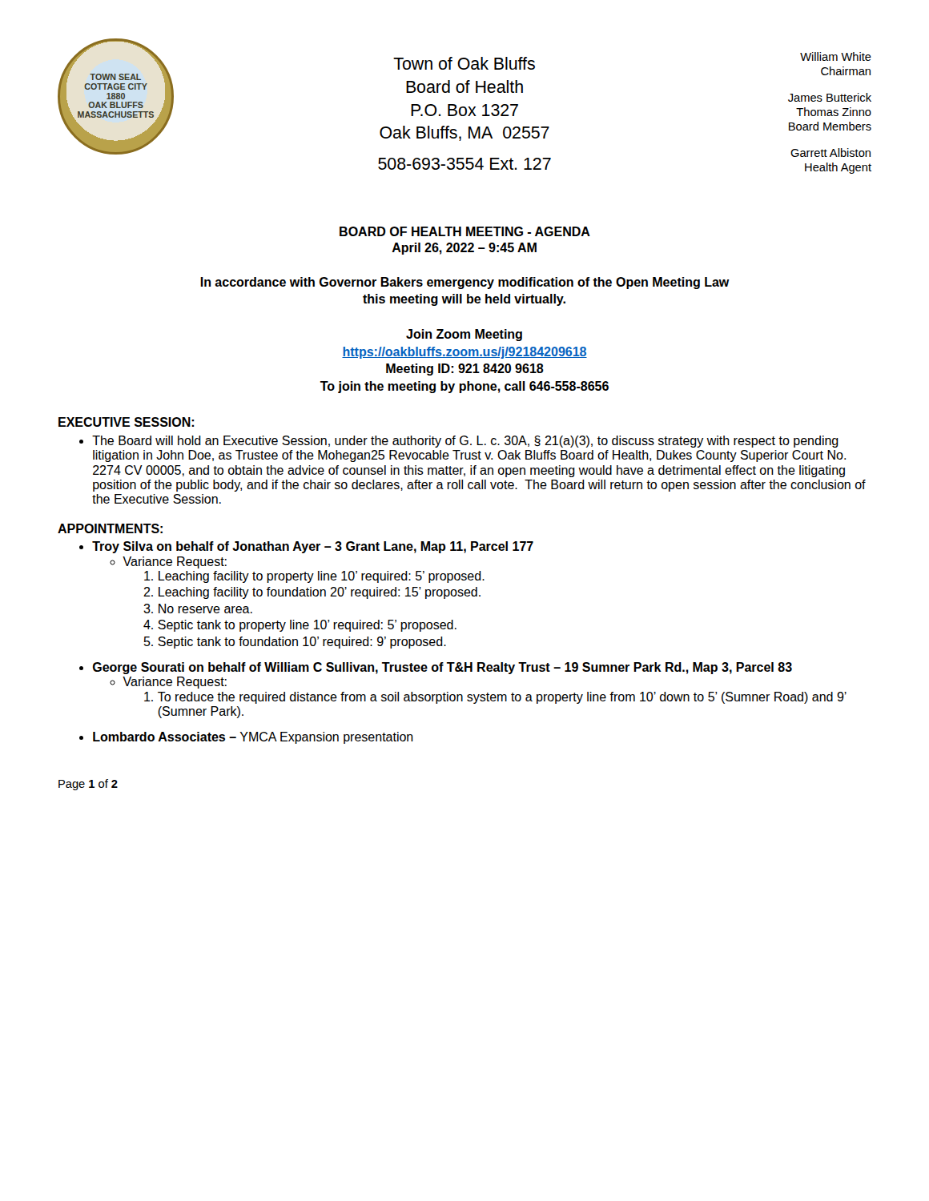TOWN SEAL
COTTAGE CITY
1880
OAK BLUFFS
MASSACHUSETTS
Town of Oak Bluffs
Board of Health
P.O. Box 1327
Oak Bluffs, MA 02557
508-693-3554 Ext. 127
William White
Chairman
James Butterick
Thomas Zinno
Board Members
Garrett Albiston
Health Agent
BOARD OF HEALTH MEETING - AGENDA
April 26, 2022 – 9:45 AM
In accordance with Governor Bakers emergency modification of the Open Meeting Law
this meeting will be held virtually.
Join Zoom Meeting
https://oakbluffs.zoom.us/j/92184209618
Meeting ID: 921 8420 9618
To join the meeting by phone, call 646-558-8656
EXECUTIVE SESSION:
The Board will hold an Executive Session, under the authority of G. L. c. 30A, § 21(a)(3), to discuss strategy with respect to pending litigation in John Doe, as Trustee of the Mohegan25 Revocable Trust v. Oak Bluffs Board of Health, Dukes County Superior Court No. 2274 CV 00005, and to obtain the advice of counsel in this matter, if an open meeting would have a detrimental effect on the litigating position of the public body, and if the chair so declares, after a roll call vote. The Board will return to open session after the conclusion of the Executive Session.
APPOINTMENTS:
Troy Silva on behalf of Jonathan Ayer – 3 Grant Lane, Map 11, Parcel 177
Variance Request:
Leaching facility to property line 10’ required: 5’ proposed.
Leaching facility to foundation 20’ required: 15’ proposed.
No reserve area.
Septic tank to property line 10’ required: 5’ proposed.
Septic tank to foundation 10’ required: 9’ proposed.
George Sourati on behalf of William C Sullivan, Trustee of T&H Realty Trust – 19 Sumner Park Rd., Map 3, Parcel 83
Variance Request:
To reduce the required distance from a soil absorption system to a property line from 10’ down to 5’ (Sumner Road) and 9’ (Sumner Park).
Lombardo Associates – YMCA Expansion presentation
Page 1 of 2